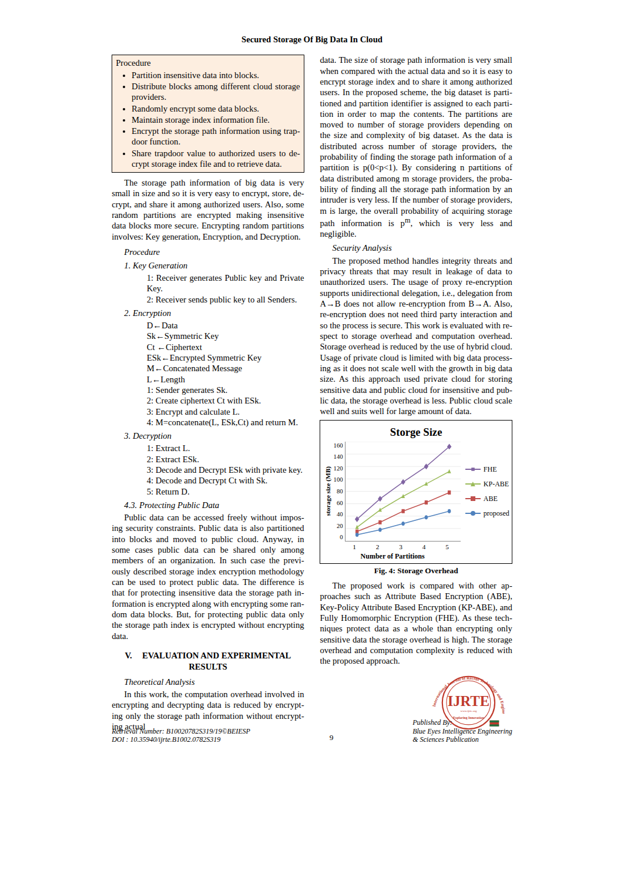Secured Storage Of Big Data In Cloud
Procedure
Partition insensitive data into blocks.
Distribute blocks among different cloud storage providers.
Randomly encrypt some data blocks.
Maintain storage index information file.
Encrypt the storage path information using trapdoor function.
Share trapdoor value to authorized users to decrypt storage index file and to retrieve data.
The storage path information of big data is very small in size and so it is very easy to encrypt, store, decrypt, and share it among authorized users. Also, some random partitions are encrypted making insensitive data blocks more secure. Encrypting random partitions involves: Key generation, Encryption, and Decryption.
Procedure
1. Key Generation
1: Receiver generates Public key and Private Key.
2: Receiver sends public key to all Senders.
2. Encryption
D←Data
Sk←Symmetric Key
Ct ←Ciphertext
ESk←Encrypted Symmetric Key
M←Concatenated Message
L←Length
1: Sender generates Sk.
2: Create ciphertext Ct with ESk.
3: Encrypt and calculate L.
4: M=concatenate(L, ESk,Ct) and return M.
3. Decryption
1: Extract L.
2: Extract ESk.
3: Decode and Decrypt ESk with private key.
4: Decode and Decrypt Ct with Sk.
5: Return D.
4.3. Protecting Public Data
Public data can be accessed freely without imposing security constraints. Public data is also partitioned into blocks and moved to public cloud. Anyway, in some cases public data can be shared only among members of an organization. In such case the previously described storage index encryption methodology can be used to protect public data. The difference is that for protecting insensitive data the storage path information is encrypted along with encrypting some random data blocks. But, for protecting public data only the storage path index is encrypted without encrypting data.
V. EVALUATION AND EXPERIMENTAL RESULTS
Theoretical Analysis
In this work, the computation overhead involved in encrypting and decrypting data is reduced by encrypting only the storage path information without encrypting actual
data. The size of storage path information is very small when compared with the actual data and so it is easy to encrypt storage index and to share it among authorized users. In the proposed scheme, the big dataset is partitioned and partition identifier is assigned to each partition in order to map the contents. The partitions are moved to number of storage providers depending on the size and complexity of big dataset. As the data is distributed across number of storage providers, the probability of finding the storage path information of a partition is p(0<p<1). By considering n partitions of data distributed among m storage providers, the probability of finding all the storage path information by an intruder is very less. If the number of storage providers, m is large, the overall probability of acquiring storage path information is pm, which is very less and negligible.
Security Analysis
The proposed method handles integrity threats and privacy threats that may result in leakage of data to unauthorized users. The usage of proxy re-encryption supports unidirectional delegation, i.e., delegation from A→B does not allow re-encryption from B→A. Also, re-encryption does not need third party interaction and so the process is secure. This work is evaluated with respect to storage overhead and computation overhead. Storage overhead is reduced by the use of hybrid cloud. Usage of private cloud is limited with big data processing as it does not scale well with the growth in big data size. As this approach used private cloud for storing sensitive data and public cloud for insensitive and public data, the storage overhead is less. Public cloud scale well and suits well for large amount of data.
Storge Size
storage size (MB)
160
140
120
100
80
60
40
20
0
FHE
KP-ABE
ABE
proposed
12345
Number of Partitions
Fig. 4: Storage Overhead
The proposed work is compared with other approaches such as Attribute Based Encryption (ABE), Key-Policy Attribute Based Encryption (KP-ABE), and Fully Homomorphic Encryption (FHE). As these techniques protect data as a whole than encrypting only sensitive data the storage overhead is high. The storage overhead and computation complexity is reduced with the proposed approach.
International Journal of Recent Technology and Engineering IJRTE www.ijrte.org Exploring Innovation
Retrieval Number: B10020782S319/19©BEIESP
DOI : 10.35940/ijrte.B1002.0782S319
9
Published By:
Blue Eyes Intelligence Engineering
& Sciences Publication